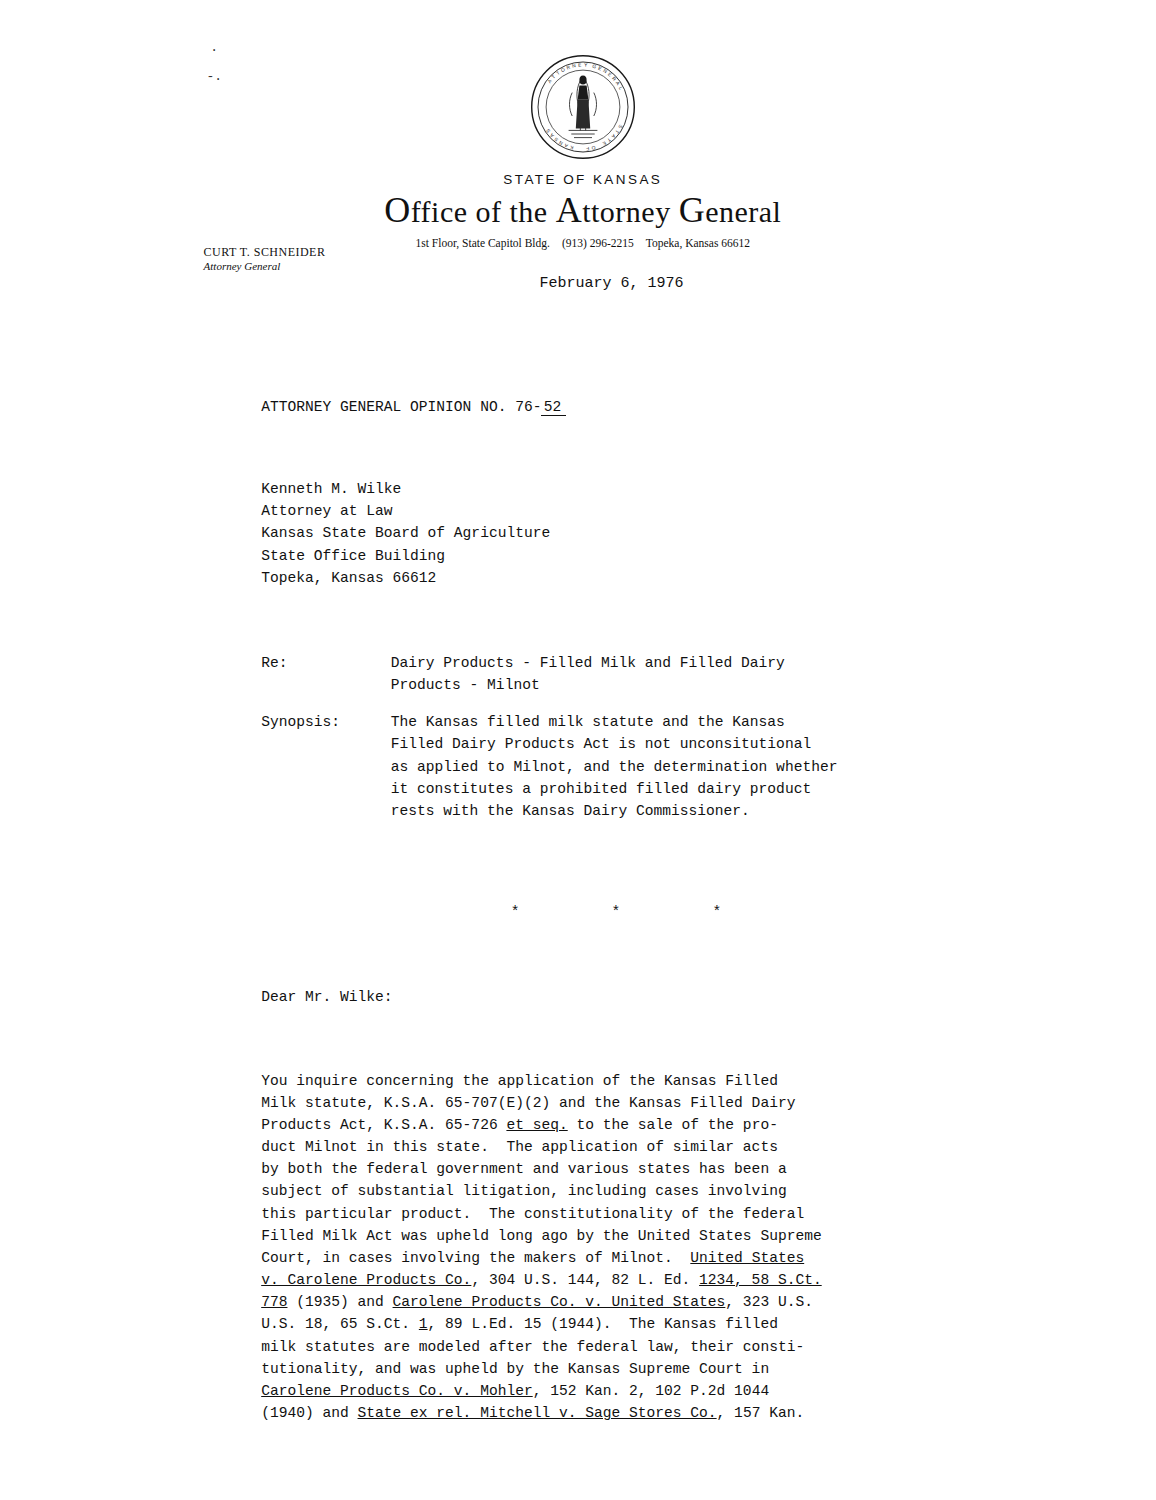.
-.
A T T O R N E Y G E N E R A L S T A T E O F K A N S A S
STATE OF KANSAS
Office of the Attorney General
1st Floor, State Capitol Bldg.(913) 296-2215 Topeka, Kansas 66612
CURT T. SCHNEIDER
Attorney General
February 6, 1976
ATTORNEY GENERAL OPINION NO. 76-52
Kenneth M. Wilke Attorney at Law Kansas State Board of Agriculture State Office Building Topeka, Kansas 66612
| Re: | Dairy Products - Filled Milk and Filled Dairy Products - Milnot |
| Synopsis: | The Kansas filled milk statute and the Kansas Filled Dairy Products Act is not unconsitutional as applied to Milnot, and the determination whether it constitutes a prohibited filled dairy product rests with the Kansas Dairy Commissioner. |
***
Dear Mr. Wilke:
You inquire concerning the application of the Kansas Filled Milk statute, K.S.A. 65-707(E)(2) and the Kansas Filled Dairy Products Act, K.S.A. 65-726 et seq. to the sale of the pro- duct Milnot in this state. The application of similar acts by both the federal government and various states has been a subject of substantial litigation, including cases involving this particular product. The constitutionality of the federal Filled Milk Act was upheld long ago by the United States Supreme Court, in cases involving the makers of Milnot. United States v. Carolene Products Co., 304 U.S. 144, 82 L. Ed. 1234, 58 S.Ct. 778 (1935) and Carolene Products Co. v. United States, 323 U.S. U.S. 18, 65 S.Ct. 1, 89 L.Ed. 15 (1944). The Kansas filled milk statutes are modeled after the federal law, their consti- tutionality, and was upheld by the Kansas Supreme Court in Carolene Products Co. v. Mohler, 152 Kan. 2, 102 P.2d 1044 (1940) and State ex rel. Mitchell v. Sage Stores Co., 157 Kan.